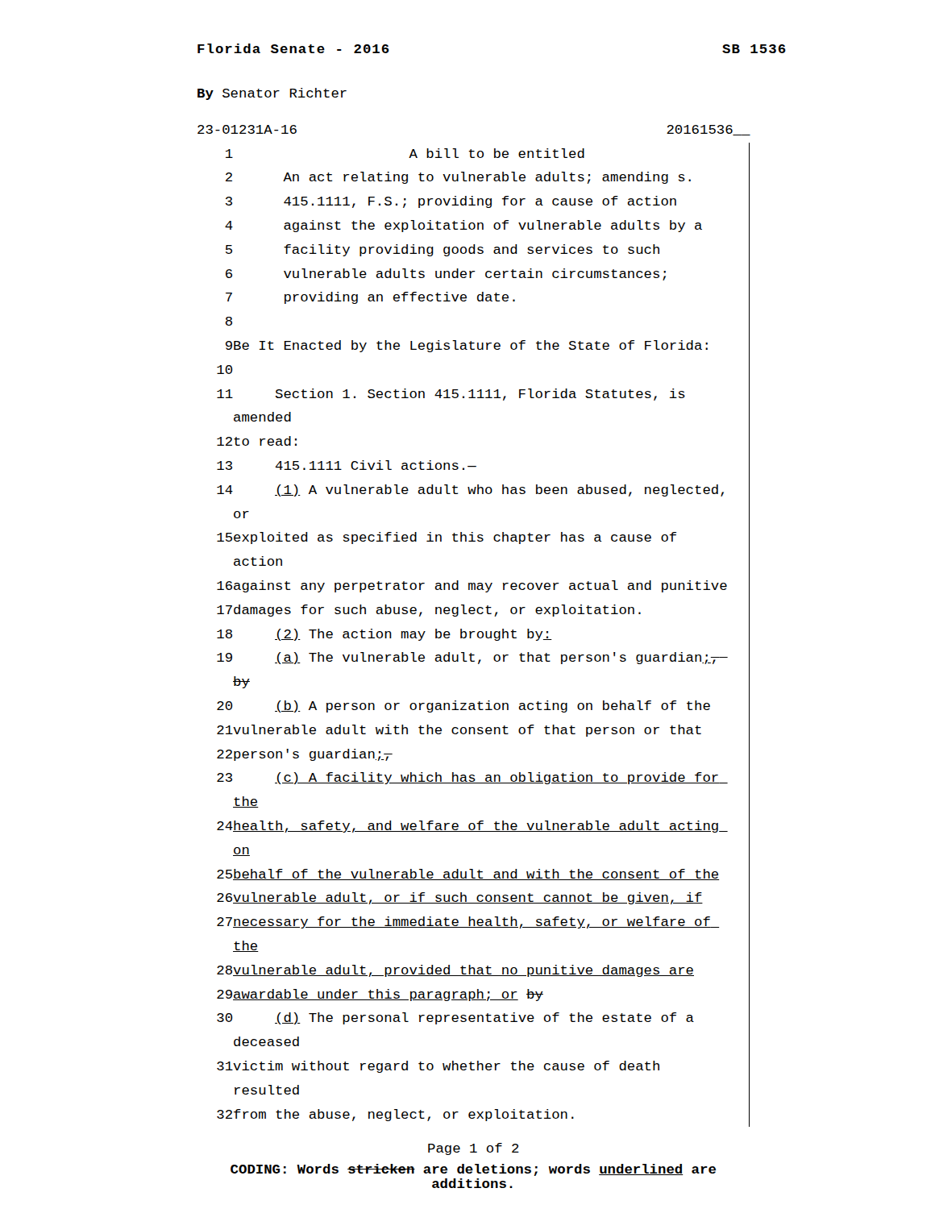Florida Senate - 2016 SB 1536
By Senator Richter
23-01231A-1620161536__
| 1 | A bill to be entitled |
| 2 | An act relating to vulnerable adults; amending s. |
| 3 | 415.1111, F.S.; providing for a cause of action |
| 4 | against the exploitation of vulnerable adults by a |
| 5 | facility providing goods and services to such |
| 6 | vulnerable adults under certain circumstances; |
| 7 | providing an effective date. |
| 8 | |
| 9 | Be It Enacted by the Legislature of the State of Florida: |
| 10 | |
| 11 | Section 1. Section 415.1111, Florida Statutes, is amended |
| 12 | to read: |
| 13 | 415.1111 Civil actions.— |
| 14 | (1) A vulnerable adult who has been abused, neglected, or |
| 15 | exploited as specified in this chapter has a cause of action |
| 16 | against any perpetrator and may recover actual and punitive |
| 17 | damages for such abuse, neglect, or exploitation. |
| 18 | (2) The action may be brought by : |
| 19 | (a) The vulnerable adult, or that person's guardian ; , by |
| 20 | (b) A person or organization acting on behalf of the |
| 21 | vulnerable adult with the consent of that person or that |
| 22 | person's guardian ; , |
| 23 | (c) A facility which has an obligation to provide for the |
| 24 | health, safety, and welfare of the vulnerable adult acting on |
| 25 | behalf of the vulnerable adult and with the consent of the |
| 26 | vulnerable adult, or if such consent cannot be given, if |
| 27 | necessary for the immediate health, safety, or welfare of the |
| 28 | vulnerable adult, provided that no punitive damages are |
| 29 | awardable under this paragraph; or by |
| 30 | (d) The personal representative of the estate of a deceased |
| 31 | victim without regard to whether the cause of death resulted |
| 32 | from the abuse, neglect, or exploitation. |
Page 1 of 2
CODING: Words stricken are deletions; words underlined are additions.